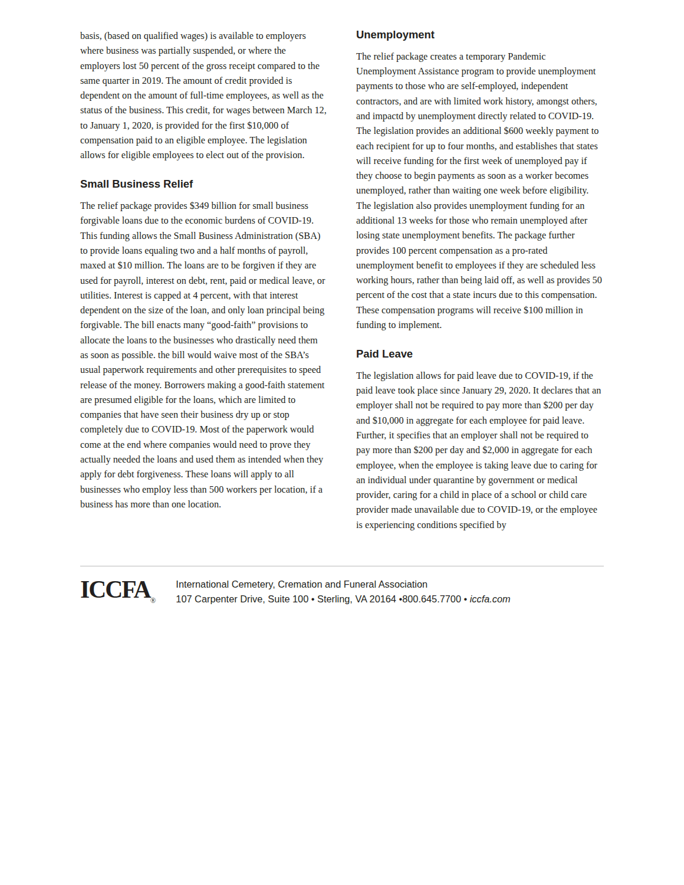basis, (based on qualified wages) is available to employers where business was partially suspended, or where the employers lost 50 percent of the gross receipt compared to the same quarter in 2019. The amount of credit provided is dependent on the amount of full-time employees, as well as the status of the business. This credit, for wages between March 12, to January 1, 2020, is provided for the first $10,000 of compensation paid to an eligible employee. The legislation allows for eligible employees to elect out of the provision.
Small Business Relief
The relief package provides $349 billion for small business forgivable loans due to the economic burdens of COVID-19. This funding allows the Small Business Administration (SBA) to provide loans equaling two and a half months of payroll, maxed at $10 million. The loans are to be forgiven if they are used for payroll, interest on debt, rent, paid or medical leave, or utilities. Interest is capped at 4 percent, with that interest dependent on the size of the loan, and only loan principal being forgivable. The bill enacts many “good-faith” provisions to allocate the loans to the businesses who drastically need them as soon as possible. the bill would waive most of the SBA’s usual paperwork requirements and other prerequisites to speed release of the money. Borrowers making a good-faith statement are presumed eligible for the loans, which are limited to companies that have seen their business dry up or stop completely due to COVID-19. Most of the paperwork would come at the end where companies would need to prove they actually needed the loans and used them as intended when they apply for debt forgiveness. These loans will apply to all businesses who employ less than 500 workers per location, if a business has more than one location.
Unemployment
The relief package creates a temporary Pandemic Unemployment Assistance program to provide unemployment payments to those who are self-employed, independent contractors, and are with limited work history, amongst others, and impactd by unemployment directly related to COVID-19. The legislation provides an additional $600 weekly payment to each recipient for up to four months, and establishes that states will receive funding for the first week of unemployed pay if they choose to begin payments as soon as a worker becomes unemployed, rather than waiting one week before eligibility. The legislation also provides unemployment funding for an additional 13 weeks for those who remain unemployed after losing state unemployment benefits. The package further provides 100 percent compensation as a pro-rated unemployment benefit to employees if they are scheduled less working hours, rather than being laid off, as well as provides 50 percent of the cost that a state incurs due to this compensation. These compensation programs will receive $100 million in funding to implement.
Paid Leave
The legislation allows for paid leave due to COVID-19, if the paid leave took place since January 29, 2020. It declares that an employer shall not be required to pay more than $200 per day and $10,000 in aggregate for each employee for paid leave. Further, it specifies that an employer shall not be required to pay more than $200 per day and $2,000 in aggregate for each employee, when the employee is taking leave due to caring for an individual under quarantine by government or medical provider, caring for a child in place of a school or child care provider made unavailable due to COVID-19, or the employee is experiencing conditions specified by
ICCFA®
International Cemetery, Cremation and Funeral Association
107 Carpenter Drive, Suite 100 • Sterling, VA 20164 •800.645.7700 • iccfa.com